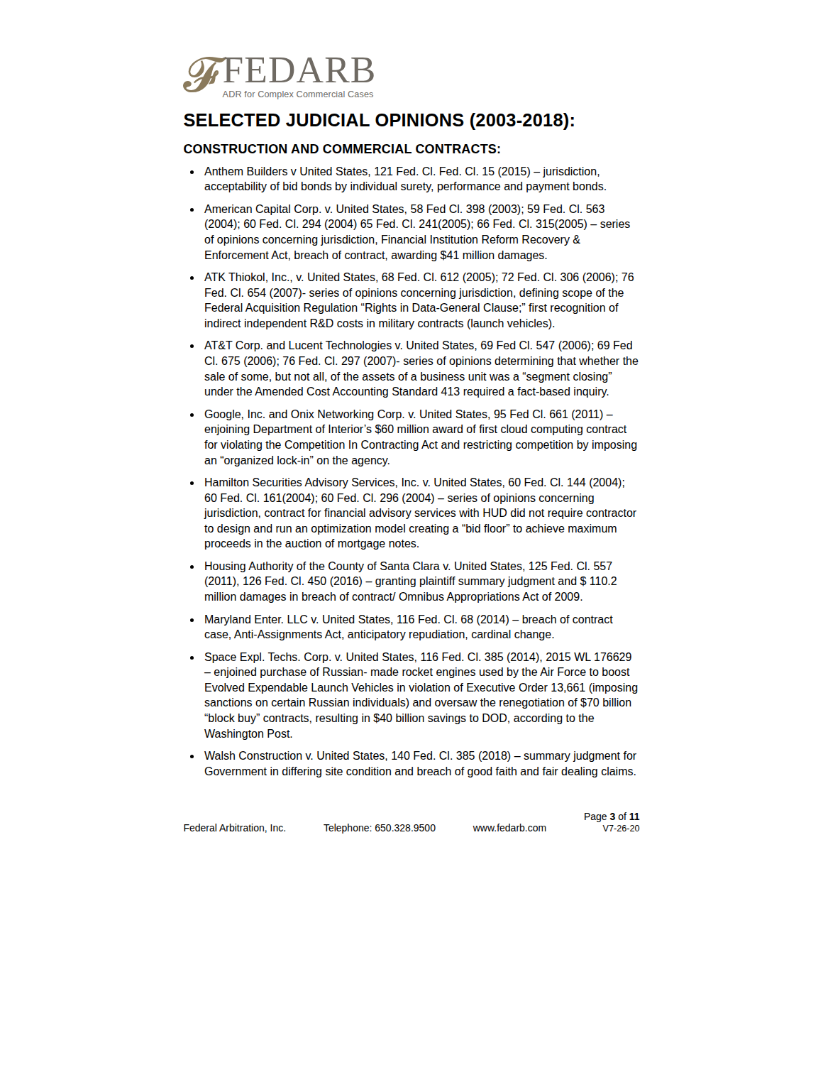𝓕 FEDARB ADR for Complex Commercial Cases
SELECTED JUDICIAL OPINIONS (2003-2018):
CONSTRUCTION AND COMMERCIAL CONTRACTS:
Anthem Builders v United States, 121 Fed. Cl. Fed. Cl. 15 (2015) – jurisdiction, acceptability of bid bonds by individual surety, performance and payment bonds.
American Capital Corp. v. United States, 58 Fed Cl. 398 (2003); 59 Fed. Cl. 563 (2004); 60 Fed. Cl. 294 (2004) 65 Fed. Cl. 241(2005); 66 Fed. Cl. 315(2005) – series of opinions concerning jurisdiction, Financial Institution Reform Recovery & Enforcement Act, breach of contract, awarding $41 million damages.
ATK Thiokol, Inc., v. United States, 68 Fed. Cl. 612 (2005); 72 Fed. Cl. 306 (2006); 76 Fed. Cl. 654 (2007)- series of opinions concerning jurisdiction, defining scope of the Federal Acquisition Regulation “Rights in Data-General Clause;” first recognition of indirect independent R&D costs in military contracts (launch vehicles).
AT&T Corp. and Lucent Technologies v. United States, 69 Fed Cl. 547 (2006); 69 Fed Cl. 675 (2006); 76 Fed. Cl. 297 (2007)- series of opinions determining that whether the sale of some, but not all, of the assets of a business unit was a “segment closing” under the Amended Cost Accounting Standard 413 required a fact-based inquiry.
Google, Inc. and Onix Networking Corp. v. United States, 95 Fed Cl. 661 (2011) – enjoining Department of Interior’s $60 million award of first cloud computing contract for violating the Competition In Contracting Act and restricting competition by imposing an “organized lock-in” on the agency.
Hamilton Securities Advisory Services, Inc. v. United States, 60 Fed. Cl. 144 (2004); 60 Fed. Cl. 161(2004); 60 Fed. Cl. 296 (2004) – series of opinions concerning jurisdiction, contract for financial advisory services with HUD did not require contractor to design and run an optimization model creating a “bid floor” to achieve maximum proceeds in the auction of mortgage notes.
Housing Authority of the County of Santa Clara v. United States, 125 Fed. Cl. 557 (2011), 126 Fed. Cl. 450 (2016) – granting plaintiff summary judgment and $ 110.2 million damages in breach of contract/ Omnibus Appropriations Act of 2009.
Maryland Enter. LLC v. United States, 116 Fed. Cl. 68 (2014) – breach of contract case, Anti-Assignments Act, anticipatory repudiation, cardinal change.
Space Expl. Techs. Corp. v. United States, 116 Fed. Cl. 385 (2014), 2015 WL 176629 – enjoined purchase of Russian- made rocket engines used by the Air Force to boost Evolved Expendable Launch Vehicles in violation of Executive Order 13,661 (imposing sanctions on certain Russian individuals) and oversaw the renegotiation of $70 billion “block buy” contracts, resulting in $40 billion savings to DOD, according to the Washington Post.
Walsh Construction v. United States, 140 Fed. Cl. 385 (2018) – summary judgment for Government in differing site condition and breach of good faith and fair dealing claims.
Federal Arbitration, Inc. Telephone: 650.328.9500 www.fedarb.com Page 3 of 11 V7-26-20